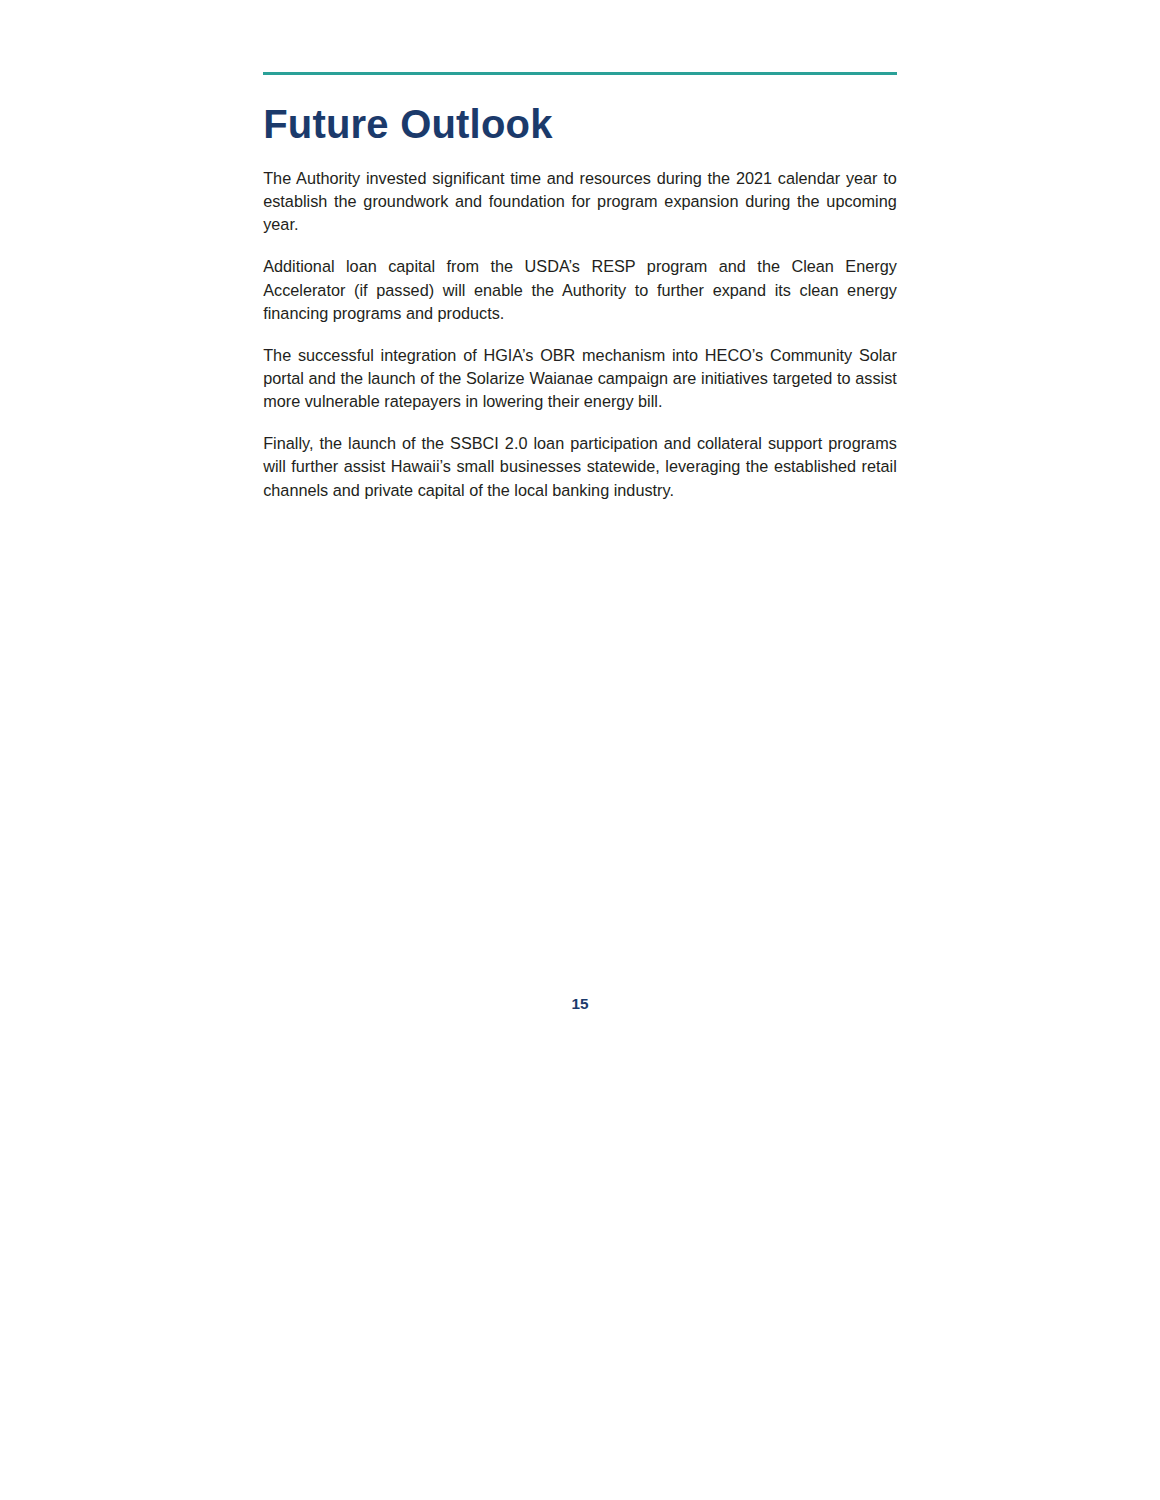Future Outlook
The Authority invested significant time and resources during the 2021 calendar year to establish the groundwork and foundation for program expansion during the upcoming year.
Additional loan capital from the USDA’s RESP program and the Clean Energy Accelerator (if passed) will enable the Authority to further expand its clean energy financing programs and products.
The successful integration of HGIA’s OBR mechanism into HECO’s Community Solar portal and the launch of the Solarize Waianae campaign are initiatives targeted to assist more vulnerable ratepayers in lowering their energy bill.
Finally, the launch of the SSBCI 2.0 loan participation and collateral support programs will further assist Hawaii’s small businesses statewide, leveraging the established retail channels and private capital of the local banking industry.
15